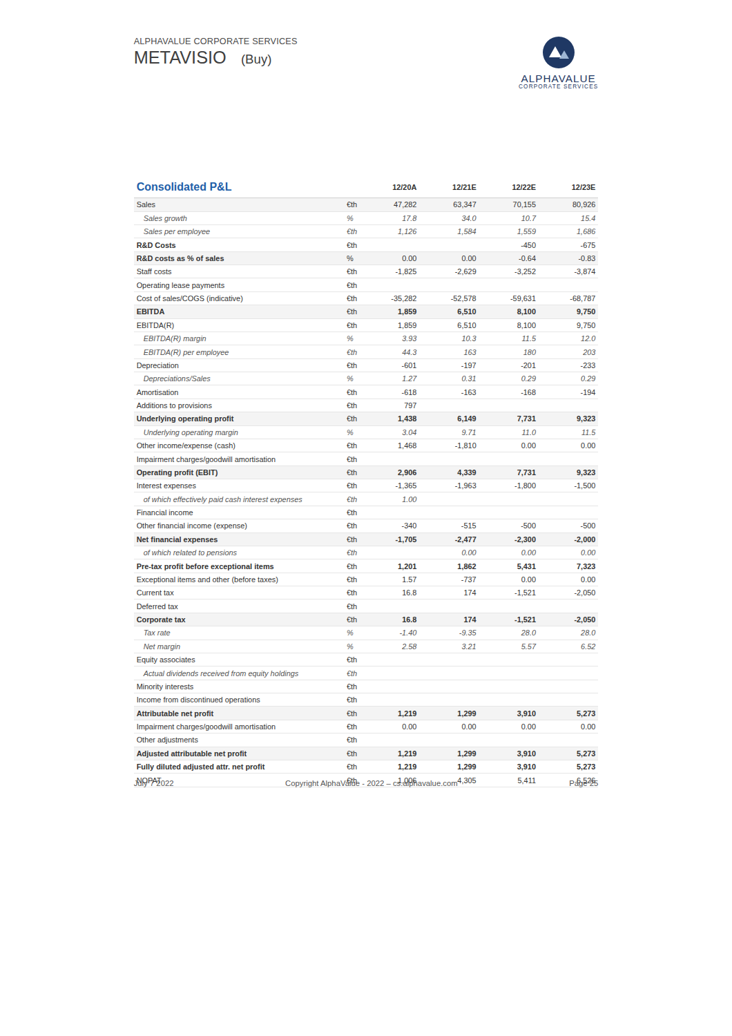ALPHAVALUE CORPORATE SERVICES
METAVISIO (Buy)
ALPHAVALUE
CORPORATE SERVICES
| Consolidated P&L | 12/20A | 12/21E | 12/22E | 12/23E |
| --- | --- | --- | --- | --- |
| Sales | €th | 47,282 | 63,347 | 70,155 | 80,926 |
| Sales growth | % | 17.8 | 34.0 | 10.7 | 15.4 |
| Sales per employee | €th | 1,126 | 1,584 | 1,559 | 1,686 |
| R&D Costs | €th | | | -450 | -675 |
| R&D costs as % of sales | % | 0.00 | 0.00 | -0.64 | -0.83 |
| Staff costs | €th | -1,825 | -2,629 | -3,252 | -3,874 |
| Operating lease payments | €th | | | | |
| Cost of sales/COGS (indicative) | €th | -35,282 | -52,578 | -59,631 | -68,787 |
| EBITDA | €th | 1,859 | 6,510 | 8,100 | 9,750 |
| EBITDA(R) | €th | 1,859 | 6,510 | 8,100 | 9,750 |
| EBITDA(R) margin | % | 3.93 | 10.3 | 11.5 | 12.0 |
| EBITDA(R) per employee | €th | 44.3 | 163 | 180 | 203 |
| Depreciation | €th | -601 | -197 | -201 | -233 |
| Depreciations/Sales | % | 1.27 | 0.31 | 0.29 | 0.29 |
| Amortisation | €th | -618 | -163 | -168 | -194 |
| Additions to provisions | €th | 797 | | | |
| Underlying operating profit | €th | 1,438 | 6,149 | 7,731 | 9,323 |
| Underlying operating margin | % | 3.04 | 9.71 | 11.0 | 11.5 |
| Other income/expense (cash) | €th | 1,468 | -1,810 | 0.00 | 0.00 |
| Impairment charges/goodwill amortisation | €th | | | | |
| Operating profit (EBIT) | €th | 2,906 | 4,339 | 7,731 | 9,323 |
| Interest expenses | €th | -1,365 | -1,963 | -1,800 | -1,500 |
| of which effectively paid cash interest expenses | €th | 1.00 | | | |
| Financial income | €th | | | | |
| Other financial income (expense) | €th | -340 | -515 | -500 | -500 |
| Net financial expenses | €th | -1,705 | -2,477 | -2,300 | -2,000 |
| of which related to pensions | €th | | 0.00 | 0.00 | 0.00 |
| Pre-tax profit before exceptional items | €th | 1,201 | 1,862 | 5,431 | 7,323 |
| Exceptional items and other (before taxes) | €th | 1.57 | -737 | 0.00 | 0.00 |
| Current tax | €th | 16.8 | 174 | -1,521 | -2,050 |
| Deferred tax | €th | | | | |
| Corporate tax | €th | 16.8 | 174 | -1,521 | -2,050 |
| Tax rate | % | -1.40 | -9.35 | 28.0 | 28.0 |
| Net margin | % | 2.58 | 3.21 | 5.57 | 6.52 |
| Equity associates | €th | | | | |
| Actual dividends received from equity holdings | €th | | | | |
| Minority interests | €th | | | | |
| Income from discontinued operations | €th | | | | |
| Attributable net profit | €th | 1,219 | 1,299 | 3,910 | 5,273 |
| Impairment charges/goodwill amortisation | €th | 0.00 | 0.00 | 0.00 | 0.00 |
| Other adjustments | €th | | | | |
| Adjusted attributable net profit | €th | 1,219 | 1,299 | 3,910 | 5,273 |
| Fully diluted adjusted attr. net profit | €th | 1,219 | 1,299 | 3,910 | 5,273 |
| NOPAT | €th | 1,006 | 4,305 | 5,411 | 6,526 |
July 7 2022
Copyright AlphaValue - 2022 – cs.alphavalue.com
Page 25